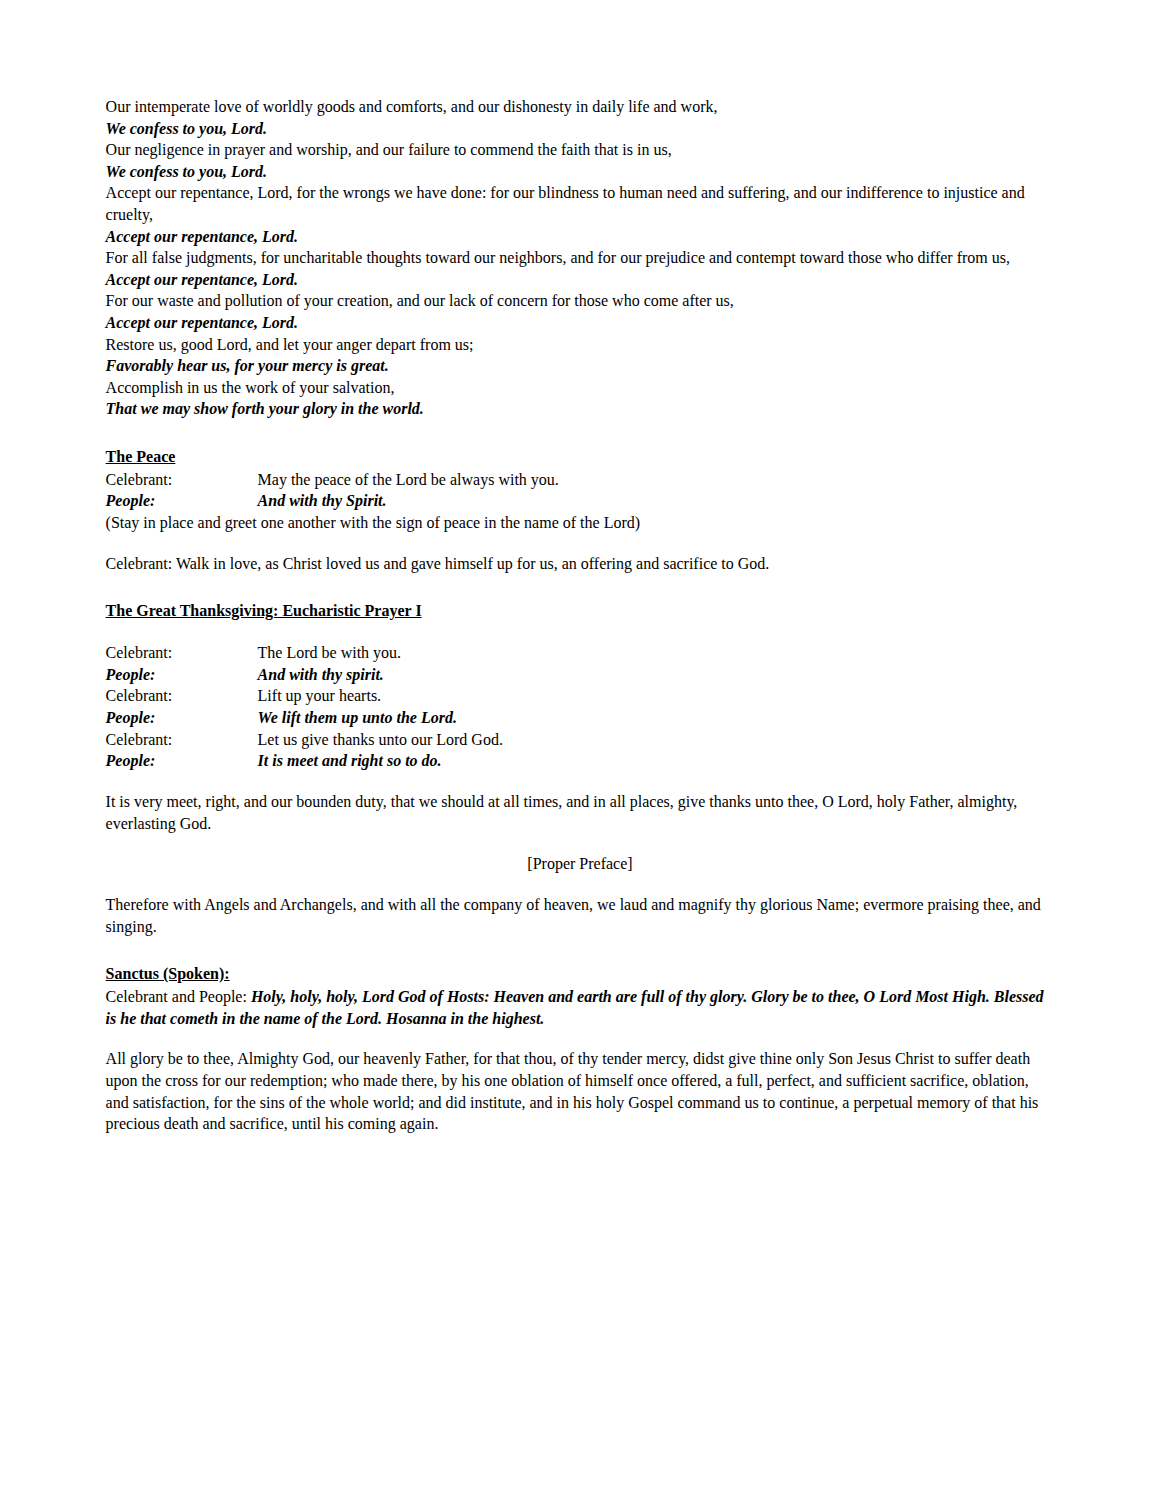Our intemperate love of worldly goods and comforts, and our dishonesty in daily life and work,
We confess to you, Lord.
Our negligence in prayer and worship, and our failure to commend the faith that is in us,
We confess to you, Lord.
Accept our repentance, Lord, for the wrongs we have done: for our blindness to human need and suffering, and our indifference to injustice and cruelty,
Accept our repentance, Lord.
For all false judgments, for uncharitable thoughts toward our neighbors, and for our prejudice and contempt toward those who differ from us,
Accept our repentance, Lord.
For our waste and pollution of your creation, and our lack of concern for those who come after us,
Accept our repentance, Lord.
Restore us, good Lord, and let your anger depart from us;
Favorably hear us, for your mercy is great.
Accomplish in us the work of your salvation,
That we may show forth your glory in the world.
The Peace
Celebrant:
May the peace of the Lord be always with you.
People:
And with thy Spirit.
(Stay in place and greet one another with the sign of peace in the name of the Lord)
Celebrant: Walk in love, as Christ loved us and gave himself up for us, an offering and sacrifice to God.
The Great Thanksgiving: Eucharistic Prayer I
Celebrant:
The Lord be with you.
People:
And with thy spirit.
Celebrant:
Lift up your hearts.
People:
We lift them up unto the Lord.
Celebrant:
Let us give thanks unto our Lord God.
People:
It is meet and right so to do.
It is very meet, right, and our bounden duty, that we should at all times, and in all places, give thanks unto thee, O Lord, holy Father, almighty, everlasting God.
[Proper Preface]
Therefore with Angels and Archangels, and with all the company of heaven, we laud and magnify thy glorious Name; evermore praising thee, and singing.
Sanctus (Spoken):
Celebrant and People: Holy, holy, holy, Lord God of Hosts: Heaven and earth are full of thy glory. Glory be to thee, O Lord Most High. Blessed is he that cometh in the name of the Lord. Hosanna in the highest.
All glory be to thee, Almighty God, our heavenly Father, for that thou, of thy tender mercy, didst give thine only Son Jesus Christ to suffer death upon the cross for our redemption; who made there, by his one oblation of himself once offered, a full, perfect, and sufficient sacrifice, oblation, and satisfaction, for the sins of the whole world; and did institute, and in his holy Gospel command us to continue, a perpetual memory of that his precious death and sacrifice, until his coming again.